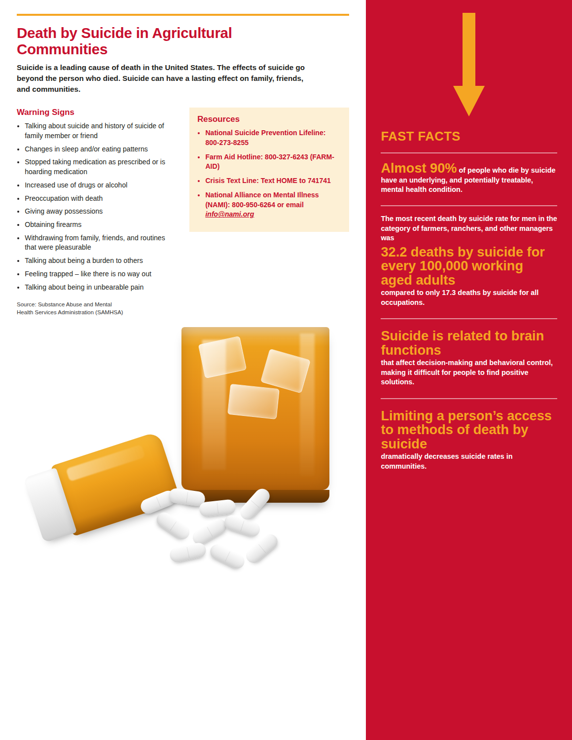Death by Suicide in Agricultural
Communities
Suicide is a leading cause of death in the United States. The effects of suicide go beyond the person who died. Suicide can have a lasting effect on family, friends, and communities.
Warning Signs
Talking about suicide and history of suicide of family member or friend
Changes in sleep and/or eating patterns
Stopped taking medication as prescribed or is hoarding medication
Increased use of drugs or alcohol
Preoccupation with death
Giving away possessions
Obtaining firearms
Withdrawing from family, friends, and routines that were pleasurable
Talking about being a burden to others
Feeling trapped – like there is no way out
Talking about being in unbearable pain
Source: Substance Abuse and Mental
Health Services Administration (SAMHSA)
Resources
National Suicide Prevention Lifeline: 800-273-8255
Farm Aid Hotline: 800-327-6243 (FARM-AID)
Crisis Text Line: Text HOME to 741741
National Alliance on Mental Illness (NAMI): 800-950-6264 or email info@nami.org
FAST FACTS
Almost 90% of people who die by suicide have an underlying, and potentially treatable, mental health condition.
The most recent death by suicide rate for men in the category of farmers, ranchers, and other managers was
32.2 deaths by suicide for every 100,000 working aged adults
compared to only 17.3 deaths by suicide for all occupations.
Suicide is related to brain functions
that affect decision-making and behavioral control, making it difficult for people to find positive solutions.
Limiting a person’s access to methods of death by suicide
dramatically decreases suicide rates in communities.